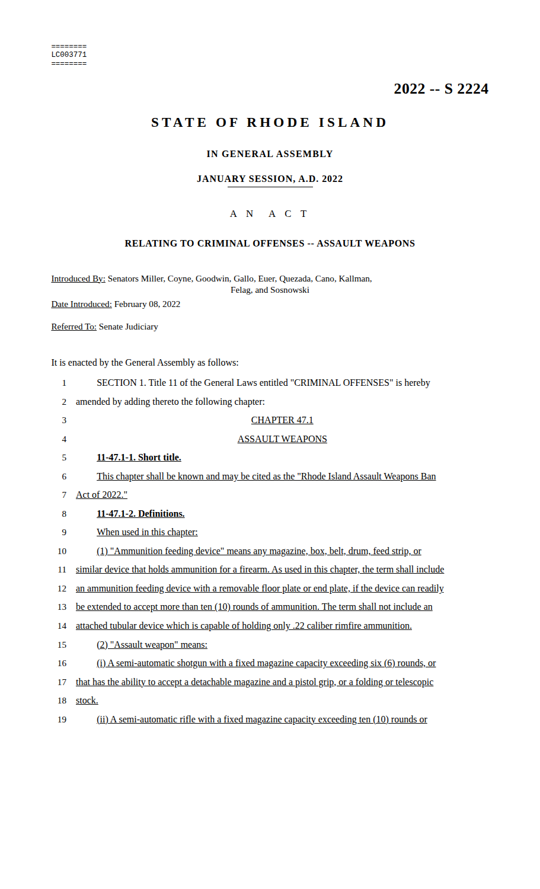========
LC003771
========
2022 -- S 2224
STATE OF RHODE ISLAND
IN GENERAL ASSEMBLY
JANUARY SESSION, A.D. 2022
A N A C T
RELATING TO CRIMINAL OFFENSES -- ASSAULT WEAPONS
Introduced By: Senators Miller, Coyne, Goodwin, Gallo, Euer, Quezada, Cano, Kallman, Felag, and Sosnowski
Date Introduced: February 08, 2022
Referred To: Senate Judiciary
It is enacted by the General Assembly as follows:
SECTION 1. Title 11 of the General Laws entitled "CRIMINAL OFFENSES" is hereby
amended by adding thereto the following chapter:
CHAPTER 47.1
ASSAULT WEAPONS
11-47.1-1. Short title.
This chapter shall be known and may be cited as the "Rhode Island Assault Weapons Ban
Act of 2022."
11-47.1-2. Definitions.
When used in this chapter:
(1) "Ammunition feeding device" means any magazine, box, belt, drum, feed strip, or
similar device that holds ammunition for a firearm. As used in this chapter, the term shall include
an ammunition feeding device with a removable floor plate or end plate, if the device can readily
be extended to accept more than ten (10) rounds of ammunition. The term shall not include an
attached tubular device which is capable of holding only .22 caliber rimfire ammunition.
(2) "Assault weapon" means:
(i) A semi-automatic shotgun with a fixed magazine capacity exceeding six (6) rounds, or
that has the ability to accept a detachable magazine and a pistol grip, or a folding or telescopic
stock.
(ii) A semi-automatic rifle with a fixed magazine capacity exceeding ten (10) rounds or